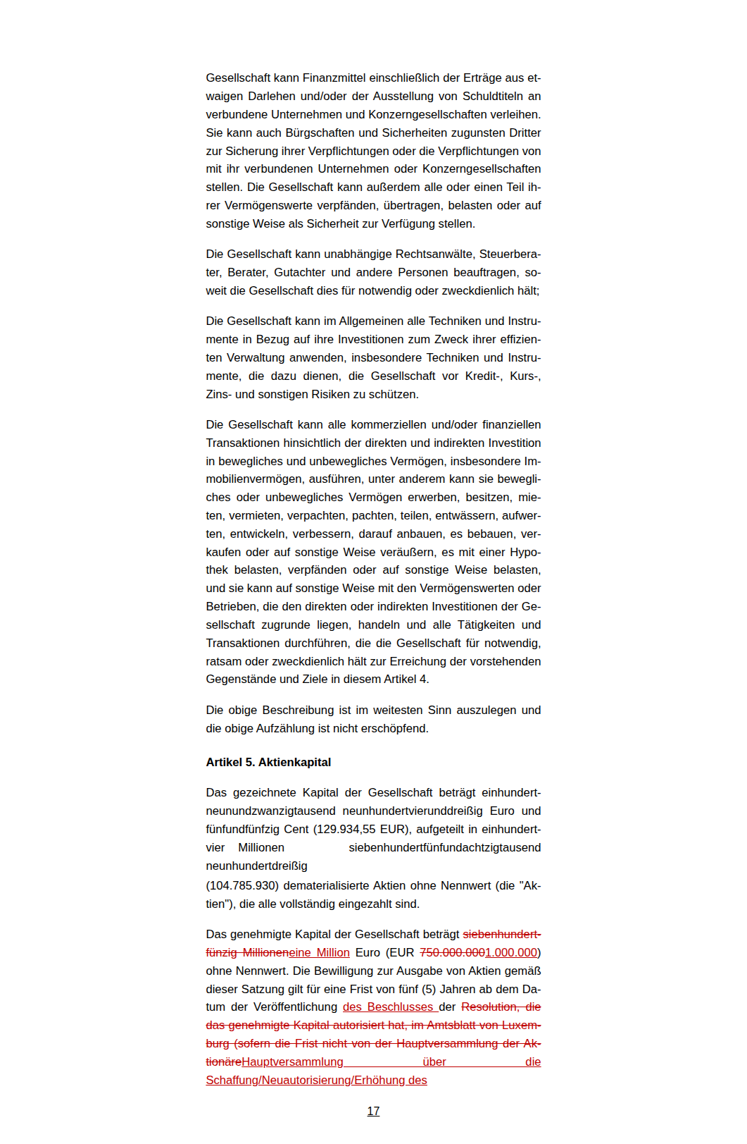Gesellschaft kann Finanzmittel einschließlich der Erträge aus etwaigen Darlehen und/oder der Ausstellung von Schuldtiteln an verbundene Unternehmen und Konzerngesellschaften verleihen. Sie kann auch Bürgschaften und Sicherheiten zugunsten Dritter zur Sicherung ihrer Verpflichtungen oder die Verpflichtungen von mit ihr verbundenen Unternehmen oder Konzerngesellschaften stellen. Die Gesellschaft kann außerdem alle oder einen Teil ihrer Vermögenswerte verpfänden, übertragen, belasten oder auf sonstige Weise als Sicherheit zur Verfügung stellen.
Die Gesellschaft kann unabhängige Rechtsanwälte, Steuerberater, Berater, Gutachter und andere Personen beauftragen, soweit die Gesellschaft dies für notwendig oder zweckdienlich hält;
Die Gesellschaft kann im Allgemeinen alle Techniken und Instrumente in Bezug auf ihre Investitionen zum Zweck ihrer effizienten Verwaltung anwenden, insbesondere Techniken und Instrumente, die dazu dienen, die Gesellschaft vor Kredit-, Kurs-, Zins- und sonstigen Risiken zu schützen.
Die Gesellschaft kann alle kommerziellen und/oder finanziellen Transaktionen hinsichtlich der direkten und indirekten Investition in bewegliches und unbewegliches Vermögen, insbesondere Immobilienvermögen, ausführen, unter anderem kann sie bewegliches oder unbewegliches Vermögen erwerben, besitzen, mieten, vermieten, verpachten, pachten, teilen, entwässern, aufwerten, entwickeln, verbessern, darauf anbauen, es bebauen, verkaufen oder auf sonstige Weise veräußern, es mit einer Hypothek belasten, verpfänden oder auf sonstige Weise belasten, und sie kann auf sonstige Weise mit den Vermögenswerten oder Betrieben, die den direkten oder indirekten Investitionen der Gesellschaft zugrunde liegen, handeln und alle Tätigkeiten und Transaktionen durchführen, die die Gesellschaft für notwendig, ratsam oder zweckdienlich hält zur Erreichung der vorstehenden Gegenstände und Ziele in diesem Artikel 4.
Die obige Beschreibung ist im weitesten Sinn auszulegen und die obige Aufzählung ist nicht erschöpfend.
Artikel 5. Aktienkapital
Das gezeichnete Kapital der Gesellschaft beträgt einhundertneunundzwanzigtausend neunhundertvierunddreißig Euro und fünfundfünfzig Cent (129.934,55 EUR), aufgeteilt in einhundertvier Millionen siebenhundertfünfundachtzigtausend neunhundertdreißig
(104.785.930) dematerialisierte Aktien ohne Nennwert (die "Aktien"), die alle vollständig eingezahlt sind.
Das genehmigte Kapital der Gesellschaft beträgt siebenhundertfünzig Millioneneine Million Euro (EUR 750.000.0001.000.000) ohne Nennwert. Die Bewilligung zur Ausgabe von Aktien gemäß dieser Satzung gilt für eine Frist von fünf (5) Jahren ab dem Datum der Veröffentlichung des Beschlusses der Resolution, die das genehmigte Kapital autorisiert hat, im Amtsblatt von Luxemburg (sofern die Frist nicht von der Hauptversammlung der AktionäreHauptversammlung über die Schaffung/Neuautorisierung/Erhöhung des
17